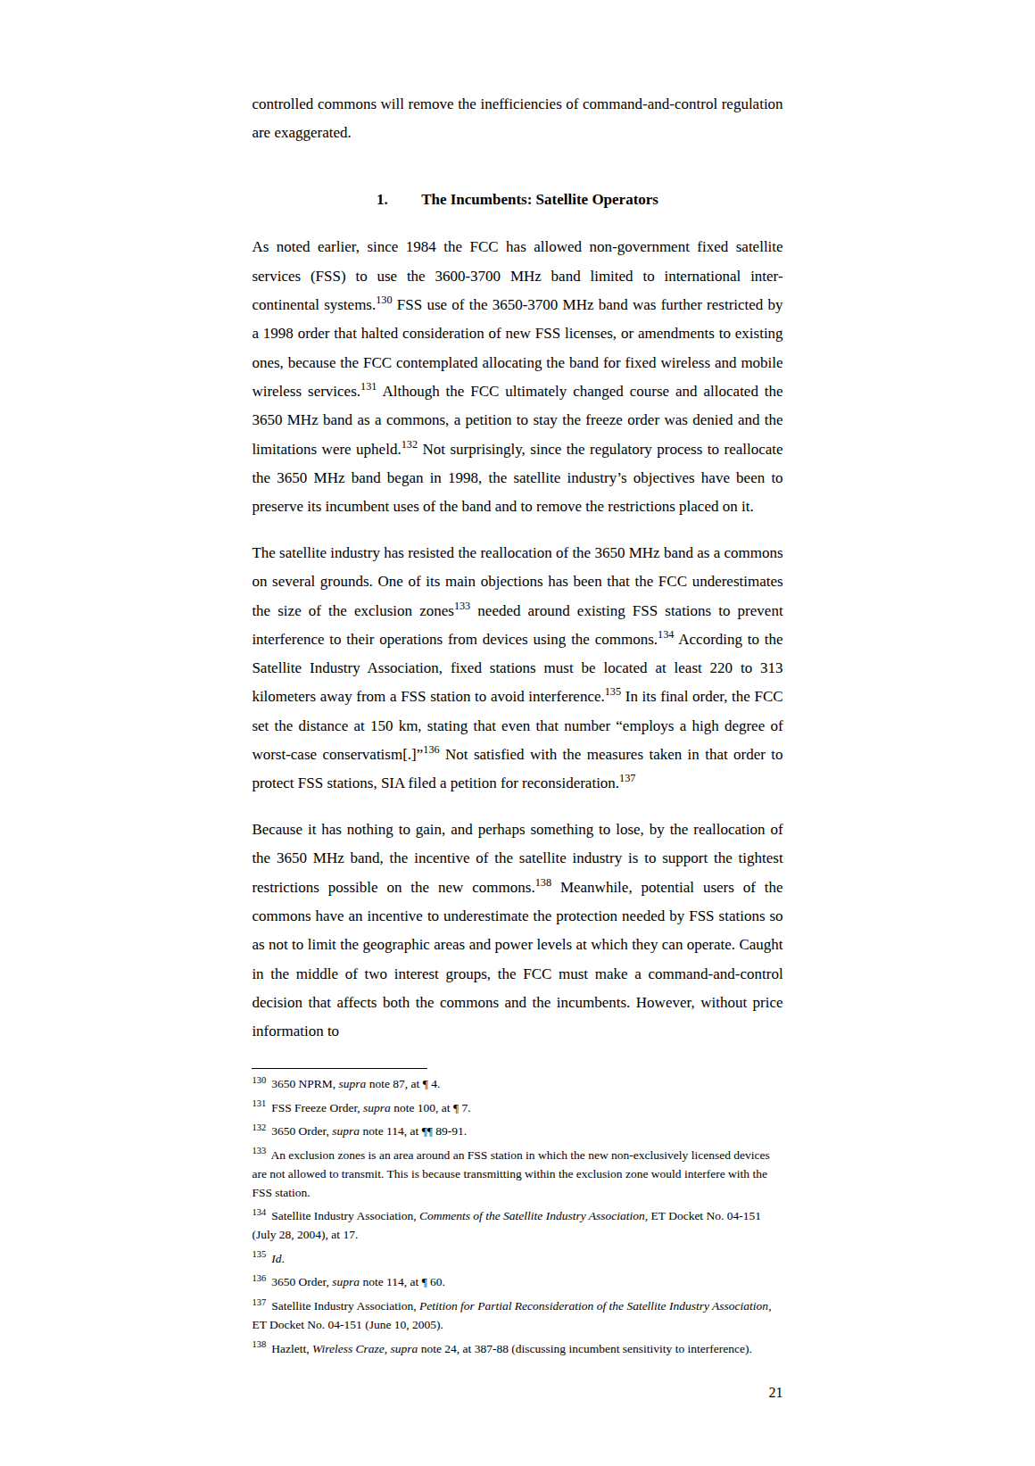controlled commons will remove the inefficiencies of command-and-control regulation are exaggerated.
1. The Incumbents: Satellite Operators
As noted earlier, since 1984 the FCC has allowed non-government fixed satellite services (FSS) to use the 3600-3700 MHz band limited to international inter-continental systems.130 FSS use of the 3650-3700 MHz band was further restricted by a 1998 order that halted consideration of new FSS licenses, or amendments to existing ones, because the FCC contemplated allocating the band for fixed wireless and mobile wireless services.131 Although the FCC ultimately changed course and allocated the 3650 MHz band as a commons, a petition to stay the freeze order was denied and the limitations were upheld.132 Not surprisingly, since the regulatory process to reallocate the 3650 MHz band began in 1998, the satellite industry’s objectives have been to preserve its incumbent uses of the band and to remove the restrictions placed on it.
The satellite industry has resisted the reallocation of the 3650 MHz band as a commons on several grounds. One of its main objections has been that the FCC underestimates the size of the exclusion zones133 needed around existing FSS stations to prevent interference to their operations from devices using the commons.134 According to the Satellite Industry Association, fixed stations must be located at least 220 to 313 kilometers away from a FSS station to avoid interference.135 In its final order, the FCC set the distance at 150 km, stating that even that number “employs a high degree of worst-case conservatism[.]”136 Not satisfied with the measures taken in that order to protect FSS stations, SIA filed a petition for reconsideration.137
Because it has nothing to gain, and perhaps something to lose, by the reallocation of the 3650 MHz band, the incentive of the satellite industry is to support the tightest restrictions possible on the new commons.138 Meanwhile, potential users of the commons have an incentive to underestimate the protection needed by FSS stations so as not to limit the geographic areas and power levels at which they can operate. Caught in the middle of two interest groups, the FCC must make a command-and-control decision that affects both the commons and the incumbents. However, without price information to
130 3650 NPRM, supra note 87, at ¶ 4.
131 FSS Freeze Order, supra note 100, at ¶ 7.
132 3650 Order, supra note 114, at ¶¶ 89-91.
133 An exclusion zones is an area around an FSS station in which the new non-exclusively licensed devices are not allowed to transmit. This is because transmitting within the exclusion zone would interfere with the FSS station.
134 Satellite Industry Association, Comments of the Satellite Industry Association, ET Docket No. 04-151 (July 28, 2004), at 17.
135 Id.
136 3650 Order, supra note 114, at ¶ 60.
137 Satellite Industry Association, Petition for Partial Reconsideration of the Satellite Industry Association, ET Docket No. 04-151 (June 10, 2005).
138 Hazlett, Wireless Craze, supra note 24, at 387-88 (discussing incumbent sensitivity to interference).
21